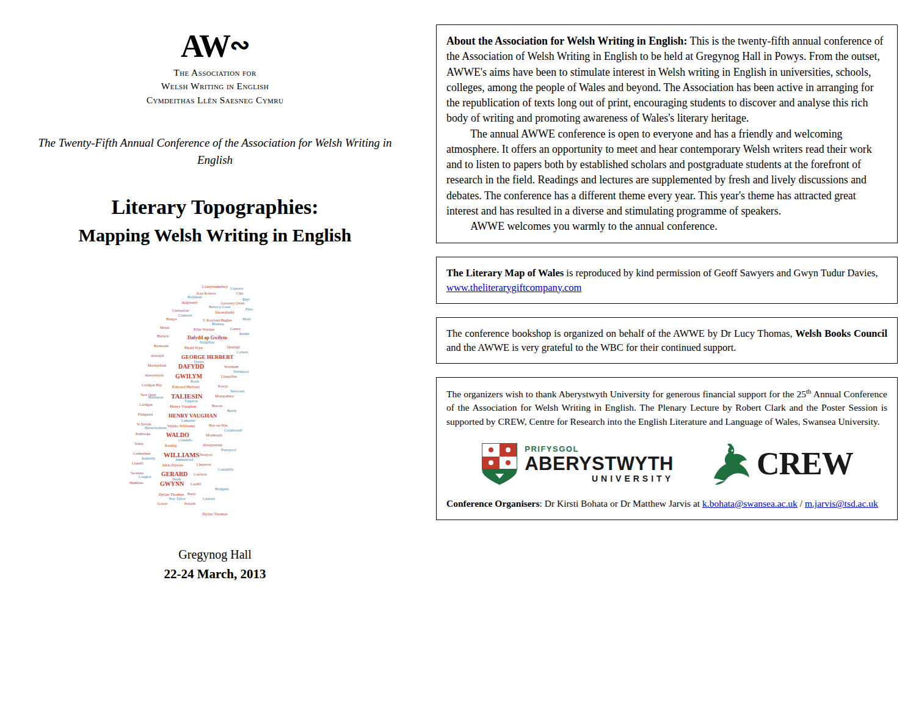AW∾
The Association for
Welsh Writing in English
Cymdeithas Llên Saesneg Cymru
The Twenty-Fifth Annual Conference of the Association for Welsh Writing in English
Literary Topographies: Mapping Welsh Writing in English
Llanystumdwy Kate Roberts Llŷn Anglesey Goronwy Owen Caernarfon Snowdonia Bangor T. Rowland Hughes Menai Ellis Wynne Conwy Harlech Dafydd ap Gwilym Barmouth Hedd Wyn Denbigh Aberdyfi GEORGE HERBERT Machynlleth DAFYDD Wrexham Aberystwyth GWILYM Llangollen Cardigan Bay Edward Herbert Powys New Quay TALIESIN Montgomery Cardigan Henry Vaughan Brecon Fishguard HENRY VAUGHAN St Davids Waldo Williams Hay-on-Wye Pembroke WALDO Monmouth Tenby Kenfig Abergavenny Carmarthen WILLIAMS Newport Llanelli Idris Davies Chepstow Swansea GERARD Caerleon Mumbles GWYNN Cardiff Dylan Thomas Barry Gower Penarth Llanrwst Holyhead Rhyl Betws-y-Coed Flint Llanberis Mold Blaenau Ruthin Dolgellau Corwen Tywyn Welshpool Borth Newtown Tregaron Builth Lampeter Crickhowell Llandeilo Pontypool Ammanford Caerphilly Neath Bridgend Port Talbot Llantwit Aberaeron Haverfordwest Kidwelly Loughor Dylan Thomas
Gregynog Hall
22-24 March, 2013
About the Association for Welsh Writing in English: This is the twenty-fifth annual conference of the Association of Welsh Writing in English to be held at Gregynog Hall in Powys. From the outset, AWWE's aims have been to stimulate interest in Welsh writing in English in universities, schools, colleges, among the people of Wales and beyond. The Association has been active in arranging for the republication of texts long out of print, encouraging students to discover and analyse this rich body of writing and promoting awareness of Wales's literary heritage.
The annual AWWE conference is open to everyone and has a friendly and welcoming atmosphere. It offers an opportunity to meet and hear contemporary Welsh writers read their work and to listen to papers both by established scholars and postgraduate students at the forefront of research in the field. Readings and lectures are supplemented by fresh and lively discussions and debates. The conference has a different theme every year. This year's theme has attracted great interest and has resulted in a diverse and stimulating programme of speakers.
AWWE welcomes you warmly to the annual conference.
The Literary Map of Wales is reproduced by kind permission of Geoff Sawyers and Gwyn Tudur Davies, www.theliterarygiftcompany.com
The conference bookshop is organized on behalf of the AWWE by Dr Lucy Thomas, Welsh Books Council and the AWWE is very grateful to the WBC for their continued support.
The organizers wish to thank Aberystwyth University for generous financial support for the 25th Annual Conference of the Association for Welsh Writing in English. The Plenary Lecture by Robert Clark and the Poster Session is supported by CREW, Centre for Research into the English Literature and Language of Wales, Swansea University.
PRIFYSGOL
ABERYSTWYTH
UNIVERSITY
CREW
Conference Organisers: Dr Kirsti Bohata or Dr Matthew Jarvis at k.bohata@swansea.ac.uk / m.jarvis@tsd.ac.uk